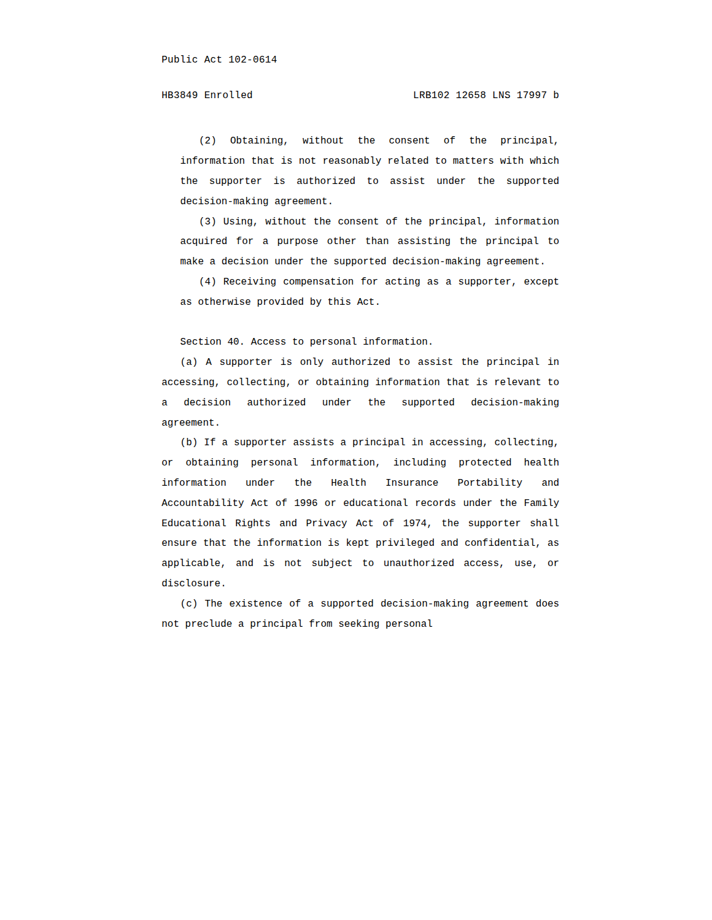Public Act 102-0614
HB3849 Enrolled LRB102 12658 LNS 17997 b
(2) Obtaining, without the consent of the principal, information that is not reasonably related to matters with which the supporter is authorized to assist under the supported decision-making agreement.
(3) Using, without the consent of the principal, information acquired for a purpose other than assisting the principal to make a decision under the supported decision-making agreement.
(4) Receiving compensation for acting as a supporter, except as otherwise provided by this Act.
Section 40. Access to personal information.
(a) A supporter is only authorized to assist the principal in accessing, collecting, or obtaining information that is relevant to a decision authorized under the supported decision-making agreement.
(b) If a supporter assists a principal in accessing, collecting, or obtaining personal information, including protected health information under the Health Insurance Portability and Accountability Act of 1996 or educational records under the Family Educational Rights and Privacy Act of 1974, the supporter shall ensure that the information is kept privileged and confidential, as applicable, and is not subject to unauthorized access, use, or disclosure.
(c) The existence of a supported decision-making agreement does not preclude a principal from seeking personal